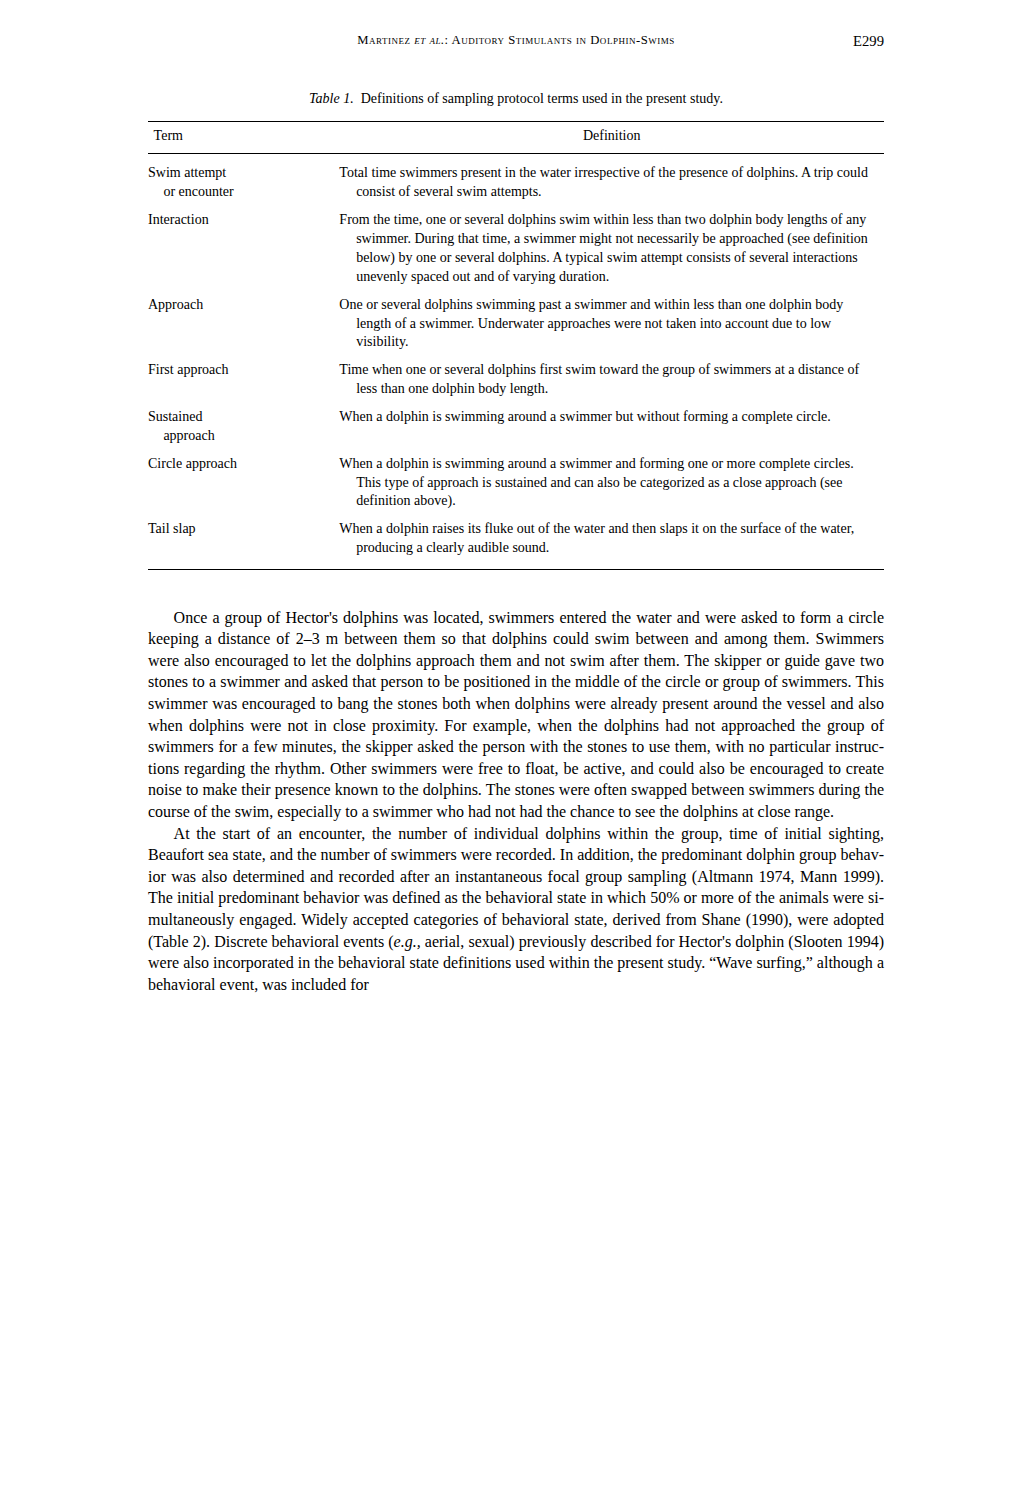Martinez et al.: Auditory Stimulants in Dolphin-Swims E299
Table 1. Definitions of sampling protocol terms used in the present study.
| Term | Definition |
| --- | --- |
| Swim attempt or encounter | Total time swimmers present in the water irrespective of the presence of dolphins. A trip could consist of several swim attempts. |
| Interaction | From the time, one or several dolphins swim within less than two dolphin body lengths of any swimmer. During that time, a swimmer might not necessarily be approached (see definition below) by one or several dolphins. A typical swim attempt consists of several interactions unevenly spaced out and of varying duration. |
| Approach | One or several dolphins swimming past a swimmer and within less than one dolphin body length of a swimmer. Underwater approaches were not taken into account due to low visibility. |
| First approach | Time when one or several dolphins first swim toward the group of swimmers at a distance of less than one dolphin body length. |
| Sustained approach | When a dolphin is swimming around a swimmer but without forming a complete circle. |
| Circle approach | When a dolphin is swimming around a swimmer and forming one or more complete circles. This type of approach is sustained and can also be categorized as a close approach (see definition above). |
| Tail slap | When a dolphin raises its fluke out of the water and then slaps it on the surface of the water, producing a clearly audible sound. |
Once a group of Hector's dolphins was located, swimmers entered the water and were asked to form a circle keeping a distance of 2–3 m between them so that dolphins could swim between and among them. Swimmers were also encouraged to let the dolphins approach them and not swim after them. The skipper or guide gave two stones to a swimmer and asked that person to be positioned in the middle of the circle or group of swimmers. This swimmer was encouraged to bang the stones both when dolphins were already present around the vessel and also when dolphins were not in close proximity. For example, when the dolphins had not approached the group of swimmers for a few minutes, the skipper asked the person with the stones to use them, with no particular instructions regarding the rhythm. Other swimmers were free to float, be active, and could also be encouraged to create noise to make their presence known to the dolphins. The stones were often swapped between swimmers during the course of the swim, especially to a swimmer who had not had the chance to see the dolphins at close range.
At the start of an encounter, the number of individual dolphins within the group, time of initial sighting, Beaufort sea state, and the number of swimmers were recorded. In addition, the predominant dolphin group behavior was also determined and recorded after an instantaneous focal group sampling (Altmann 1974, Mann 1999). The initial predominant behavior was defined as the behavioral state in which 50% or more of the animals were simultaneously engaged. Widely accepted categories of behavioral state, derived from Shane (1990), were adopted (Table 2). Discrete behavioral events (e.g., aerial, sexual) previously described for Hector's dolphin (Slooten 1994) were also incorporated in the behavioral state definitions used within the present study. “Wave surfing,” although a behavioral event, was included for